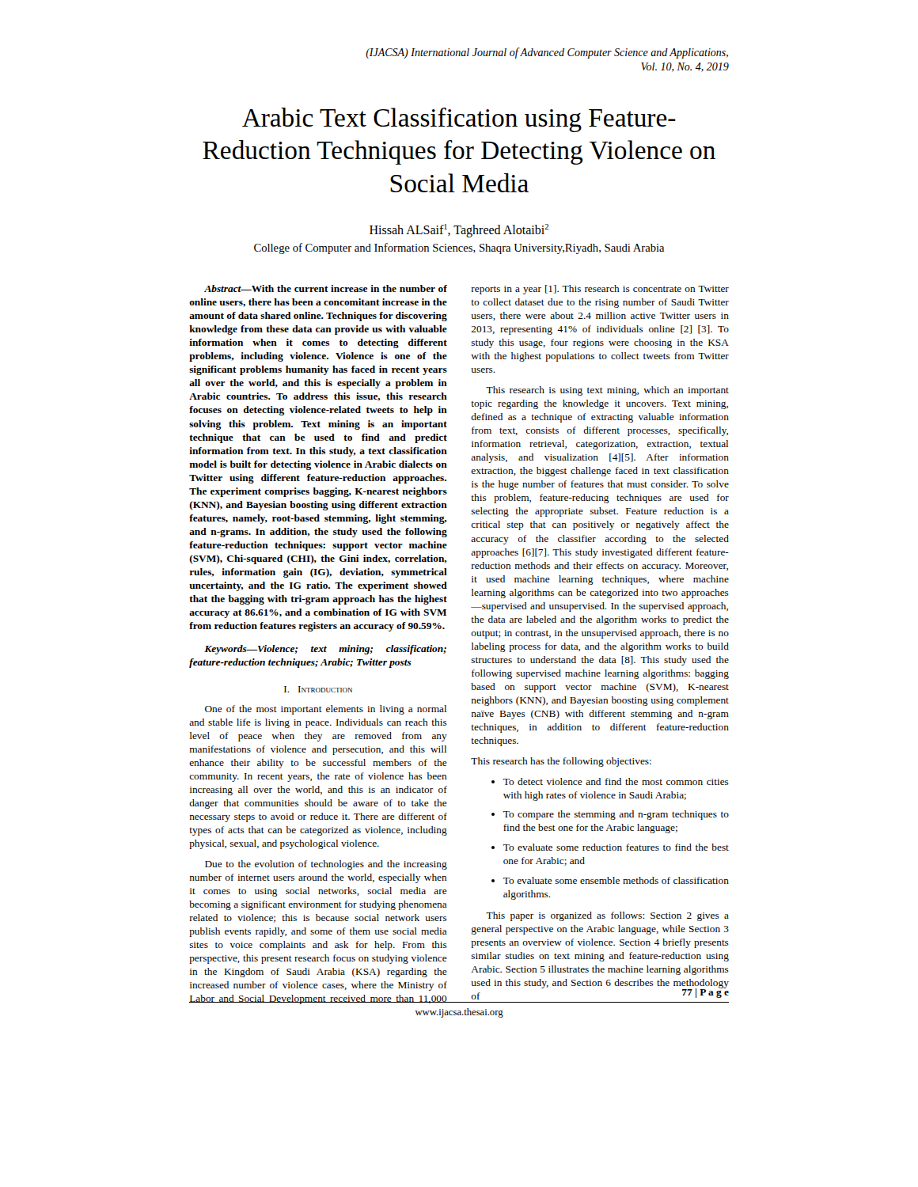(IJACSA) International Journal of Advanced Computer Science and Applications,
Vol. 10, No. 4, 2019
Arabic Text Classification using Feature-Reduction Techniques for Detecting Violence on Social Media
Hissah ALSaif1, Taghreed Alotaibi2
College of Computer and Information Sciences, Shaqra University,Riyadh, Saudi Arabia
Abstract—With the current increase in the number of online users, there has been a concomitant increase in the amount of data shared online. Techniques for discovering knowledge from these data can provide us with valuable information when it comes to detecting different problems, including violence. Violence is one of the significant problems humanity has faced in recent years all over the world, and this is especially a problem in Arabic countries. To address this issue, this research focuses on detecting violence-related tweets to help in solving this problem. Text mining is an important technique that can be used to find and predict information from text. In this study, a text classification model is built for detecting violence in Arabic dialects on Twitter using different feature-reduction approaches. The experiment comprises bagging, K-nearest neighbors (KNN), and Bayesian boosting using different extraction features, namely, root-based stemming, light stemming, and n-grams. In addition, the study used the following feature-reduction techniques: support vector machine (SVM), Chi-squared (CHI), the Gini index, correlation, rules, information gain (IG), deviation, symmetrical uncertainty, and the IG ratio. The experiment showed that the bagging with tri-gram approach has the highest accuracy at 86.61%, and a combination of IG with SVM from reduction features registers an accuracy of 90.59%.
Keywords—Violence; text mining; classification; feature-reduction techniques; Arabic; Twitter posts
I. Introduction
One of the most important elements in living a normal and stable life is living in peace. Individuals can reach this level of peace when they are removed from any manifestations of violence and persecution, and this will enhance their ability to be successful members of the community. In recent years, the rate of violence has been increasing all over the world, and this is an indicator of danger that communities should be aware of to take the necessary steps to avoid or reduce it. There are different of types of acts that can be categorized as violence, including physical, sexual, and psychological violence.
Due to the evolution of technologies and the increasing number of internet users around the world, especially when it comes to using social networks, social media are becoming a significant environment for studying phenomena related to violence; this is because social network users publish events rapidly, and some of them use social media sites to voice complaints and ask for help. From this perspective, this present research focus on studying violence in the Kingdom of Saudi Arabia (KSA) regarding the increased number of violence cases, where the Ministry of Labor and Social Development received more than 11,000 reports in a year [1]. This research is concentrate on Twitter to collect dataset due to the rising number of Saudi Twitter users, there were about 2.4 million active Twitter users in 2013, representing 41% of individuals online [2] [3]. To study this usage, four regions were choosing in the KSA with the highest populations to collect tweets from Twitter users.
This research is using text mining, which an important topic regarding the knowledge it uncovers. Text mining, defined as a technique of extracting valuable information from text, consists of different processes, specifically, information retrieval, categorization, extraction, textual analysis, and visualization [4][5]. After information extraction, the biggest challenge faced in text classification is the huge number of features that must consider. To solve this problem, feature-reducing techniques are used for selecting the appropriate subset. Feature reduction is a critical step that can positively or negatively affect the accuracy of the classifier according to the selected approaches [6][7]. This study investigated different feature-reduction methods and their effects on accuracy. Moreover, it used machine learning techniques, where machine learning algorithms can be categorized into two approaches—supervised and unsupervised. In the supervised approach, the data are labeled and the algorithm works to predict the output; in contrast, in the unsupervised approach, there is no labeling process for data, and the algorithm works to build structures to understand the data [8]. This study used the following supervised machine learning algorithms: bagging based on support vector machine (SVM), K-nearest neighbors (KNN), and Bayesian boosting using complement naïve Bayes (CNB) with different stemming and n-gram techniques, in addition to different feature-reduction techniques.
This research has the following objectives:
To detect violence and find the most common cities with high rates of violence in Saudi Arabia;
To compare the stemming and n-gram techniques to find the best one for the Arabic language;
To evaluate some reduction features to find the best one for Arabic; and
To evaluate some ensemble methods of classification algorithms.
This paper is organized as follows: Section 2 gives a general perspective on the Arabic language, while Section 3 presents an overview of violence. Section 4 briefly presents similar studies on text mining and feature-reduction using Arabic. Section 5 illustrates the machine learning algorithms used in this study, and Section 6 describes the methodology of
77 | P a g e
www.ijacsa.thesai.org